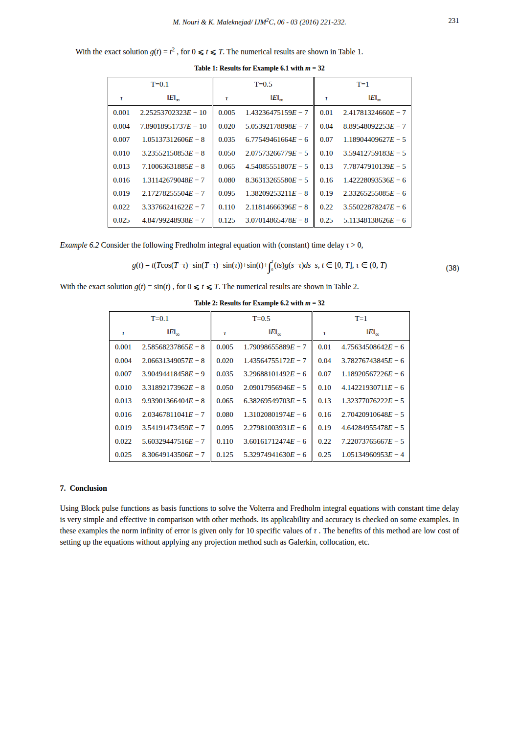231 M. Nouri & K. Maleknejad/ IJM2C, 06 - 03 (2016) 221-232.
With the exact solution g(t) = t2 , for 0 ⩽ t ⩽ T. The numerical results are shown in Table 1.
Table 1: Results for Example 6.1 with m = 32
| T=0.1 | T=0.5 | T=1 |
| --- | --- | --- |
| τ | ‖ E ‖ ∞ | τ | ‖ E ‖ ∞ | τ | ‖ E ‖ ∞ |
| 0.001 | 2.25253702323 E − 10 | 0.005 | 1.43236475159 E − 7 | 0.01 | 2.41781324660 E − 7 |
| 0.004 | 7.89018951737 E − 10 | 0.020 | 5.05392178898 E − 7 | 0.04 | 8.89548092253 E − 7 |
| 0.007 | 1.05137312606 E − 8 | 0.035 | 6.77549461664 E − 6 | 0.07 | 1.18904409627 E − 5 |
| 0.010 | 3.23552150853 E − 8 | 0.050 | 2.07573266779 E − 5 | 0.10 | 3.59412759183 E − 5 |
| 0.013 | 7.10063631885 E − 8 | 0.065 | 4.54085551807 E − 5 | 0.13 | 7.78747910139 E − 5 |
| 0.016 | 1.31142679048 E − 7 | 0.080 | 8.36313265580 E − 5 | 0.16 | 1.42228093536 E − 6 |
| 0.019 | 2.17278255504 E − 7 | 0.095 | 1.38209253211 E − 8 | 0.19 | 2.33265255085 E − 6 |
| 0.022 | 3.33766241622 E − 7 | 0.110 | 2.11814666396 E − 8 | 0.22 | 3.55022878247 E − 6 |
| 0.025 | 4.84799248938 E − 7 | 0.125 | 3.07014865478 E − 8 | 0.25 | 5.11348138626 E − 6 |
Example 6.2 Consider the following Fredholm integral equation with (constant) time delay τ > 0,
g(t) = t(Tcos(T−τ)−sin(T−τ)−sin(τ))+sin(t)+∫T
0(ts)g(s−τ)ds s, t ∈ [0, T], τ ∈ (0, T) (38)
With the exact solution g(t) = sin(t) , for 0 ⩽ t ⩽ T. The numerical results are shown in Table 2.
Table 2: Results for Example 6.2 with m = 32
| T=0.1 | T=0.5 | T=1 |
| --- | --- | --- |
| τ | ‖ E ‖ ∞ | τ | ‖ E ‖ ∞ | τ | ‖ E ‖ ∞ |
| 0.001 | 2.58568237865 E − 8 | 0.005 | 1.79098655889 E − 7 | 0.01 | 4.75634508642 E − 6 |
| 0.004 | 2.06631349057 E − 8 | 0.020 | 1.43564755172 E − 7 | 0.04 | 3.78276743845 E − 6 |
| 0.007 | 3.90494418458 E − 9 | 0.035 | 3.29688101492 E − 6 | 0.07 | 1.18920567226 E − 6 |
| 0.010 | 3.31892173962 E − 8 | 0.050 | 2.09017956946 E − 5 | 0.10 | 4.14221930711 E − 6 |
| 0.013 | 9.93901366404 E − 8 | 0.065 | 6.38269549703 E − 5 | 0.13 | 1.32377076222 E − 5 |
| 0.016 | 2.03467811041 E − 7 | 0.080 | 1.31020801974 E − 6 | 0.16 | 2.70420910648 E − 5 |
| 0.019 | 3.54191473459 E − 7 | 0.095 | 2.27981003931 E − 6 | 0.19 | 4.64284955478 E − 5 |
| 0.022 | 5.60329447516 E − 7 | 0.110 | 3.60161712474 E − 6 | 0.22 | 7.22073765667 E − 5 |
| 0.025 | 8.30649143506 E − 7 | 0.125 | 5.32974941630 E − 6 | 0.25 | 1.05134960953 E − 4 |
7. Conclusion
Using Block pulse functions as basis functions to solve the Volterra and Fredholm integral equations with constant time delay is very simple and effective in comparison with other methods. Its applicability and accuracy is checked on some examples. In these examples the norm infinity of error is given only for 10 specific values of τ . The benefits of this method are low cost of setting up the equations without applying any projection method such as Galerkin, collocation, etc.